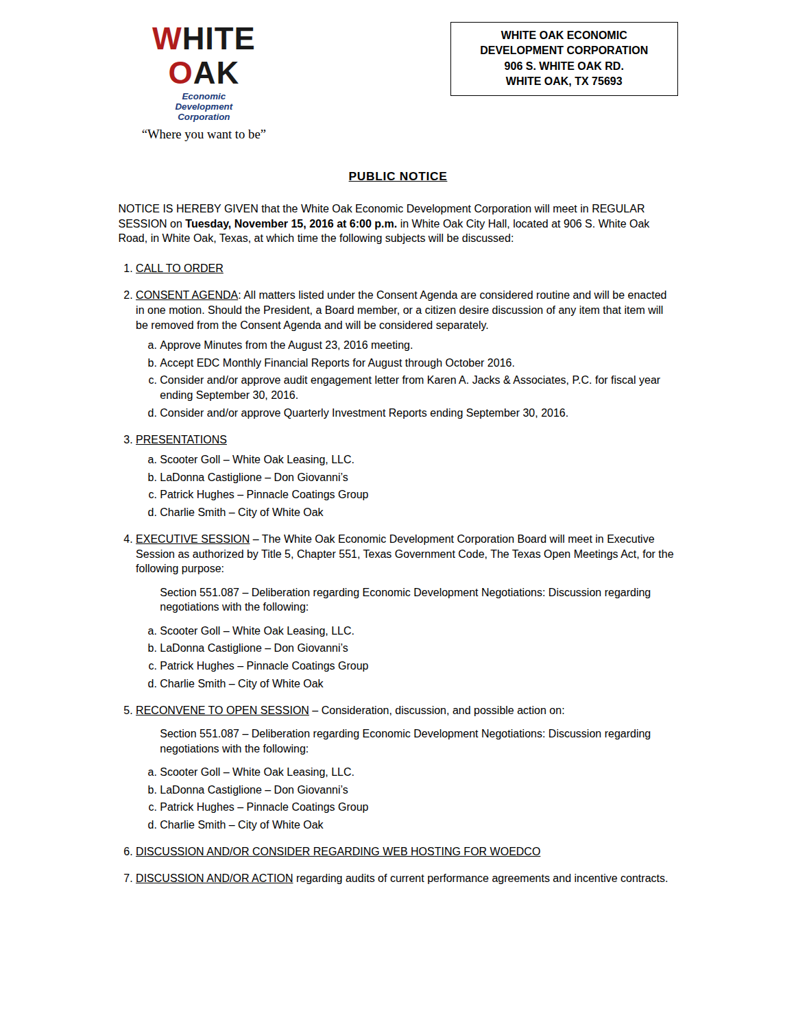WHITE
OAK
Economic
Development
Corporation
“Where you want to be”
WHITE OAK ECONOMIC
DEVELOPMENT CORPORATION
906 S. WHITE OAK RD.
WHITE OAK, TX 75693
PUBLIC NOTICE
NOTICE IS HEREBY GIVEN that the White Oak Economic Development Corporation will meet in REGULAR SESSION on Tuesday, November 15, 2016 at 6:00 p.m. in White Oak City Hall, located at 906 S. White Oak Road, in White Oak, Texas, at which time the following subjects will be discussed:
CALL TO ORDER
CONSENT AGENDA: All matters listed under the Consent Agenda are considered routine and will be enacted in one motion. Should the President, a Board member, or a citizen desire discussion of any item that item will be removed from the Consent Agenda and will be considered separately.
Approve Minutes from the August 23, 2016 meeting.
Accept EDC Monthly Financial Reports for August through October 2016.
Consider and/or approve audit engagement letter from Karen A. Jacks & Associates, P.C. for fiscal year ending September 30, 2016.
Consider and/or approve Quarterly Investment Reports ending September 30, 2016.
PRESENTATIONS
Scooter Goll – White Oak Leasing, LLC.
LaDonna Castiglione – Don Giovanni’s
Patrick Hughes – Pinnacle Coatings Group
Charlie Smith – City of White Oak
EXECUTIVE SESSION – The White Oak Economic Development Corporation Board will meet in Executive Session as authorized by Title 5, Chapter 551, Texas Government Code, The Texas Open Meetings Act, for the following purpose:
Section 551.087 – Deliberation regarding Economic Development Negotiations: Discussion regarding negotiations with the following:
Scooter Goll – White Oak Leasing, LLC.
LaDonna Castiglione – Don Giovanni’s
Patrick Hughes – Pinnacle Coatings Group
Charlie Smith – City of White Oak
RECONVENE TO OPEN SESSION – Consideration, discussion, and possible action on:
Section 551.087 – Deliberation regarding Economic Development Negotiations: Discussion regarding negotiations with the following:
Scooter Goll – White Oak Leasing, LLC.
LaDonna Castiglione – Don Giovanni’s
Patrick Hughes – Pinnacle Coatings Group
Charlie Smith – City of White Oak
DISCUSSION AND/OR CONSIDER REGARDING WEB HOSTING FOR WOEDCO
DISCUSSION AND/OR ACTION regarding audits of current performance agreements and incentive contracts.